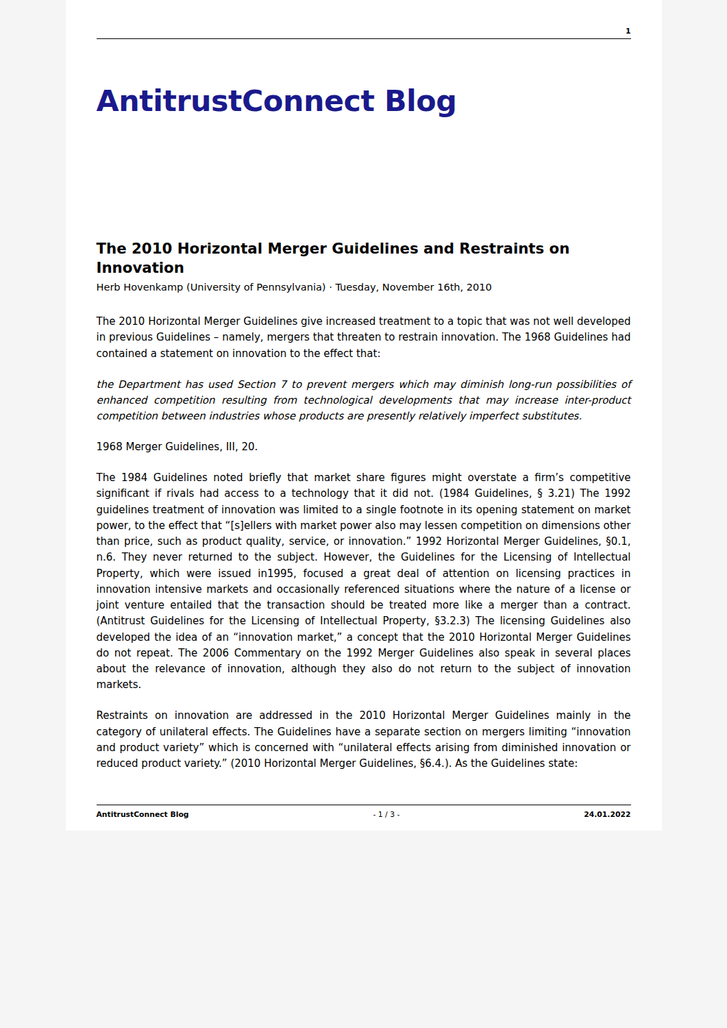1
AntitrustConnect Blog
The 2010 Horizontal Merger Guidelines and Restraints on Innovation
Herb Hovenkamp (University of Pennsylvania) · Tuesday, November 16th, 2010
The 2010 Horizontal Merger Guidelines give increased treatment to a topic that was not well developed in previous Guidelines – namely, mergers that threaten to restrain innovation. The 1968 Guidelines had contained a statement on innovation to the effect that:
the Department has used Section 7 to prevent mergers which may diminish long-run possibilities of enhanced competition resulting from technological developments that may increase inter-product competition between industries whose products are presently relatively imperfect substitutes.
1968 Merger Guidelines, III, 20.
The 1984 Guidelines noted briefly that market share figures might overstate a firm’s competitive significant if rivals had access to a technology that it did not. (1984 Guidelines, § 3.21) The 1992 guidelines treatment of innovation was limited to a single footnote in its opening statement on market power, to the effect that “[s]ellers with market power also may lessen competition on dimensions other than price, such as product quality, service, or innovation.” 1992 Horizontal Merger Guidelines, §0.1, n.6. They never returned to the subject. However, the Guidelines for the Licensing of Intellectual Property, which were issued in1995, focused a great deal of attention on licensing practices in innovation intensive markets and occasionally referenced situations where the nature of a license or joint venture entailed that the transaction should be treated more like a merger than a contract. (Antitrust Guidelines for the Licensing of Intellectual Property, §3.2.3) The licensing Guidelines also developed the idea of an “innovation market,” a concept that the 2010 Horizontal Merger Guidelines do not repeat. The 2006 Commentary on the 1992 Merger Guidelines also speak in several places about the relevance of innovation, although they also do not return to the subject of innovation markets.
Restraints on innovation are addressed in the 2010 Horizontal Merger Guidelines mainly in the category of unilateral effects. The Guidelines have a separate section on mergers limiting “innovation and product variety” which is concerned with “unilateral effects arising from diminished innovation or reduced product variety.” (2010 Horizontal Merger Guidelines, §6.4.). As the Guidelines state:
AntitrustConnect Blog - 1 / 3 - 24.01.2022